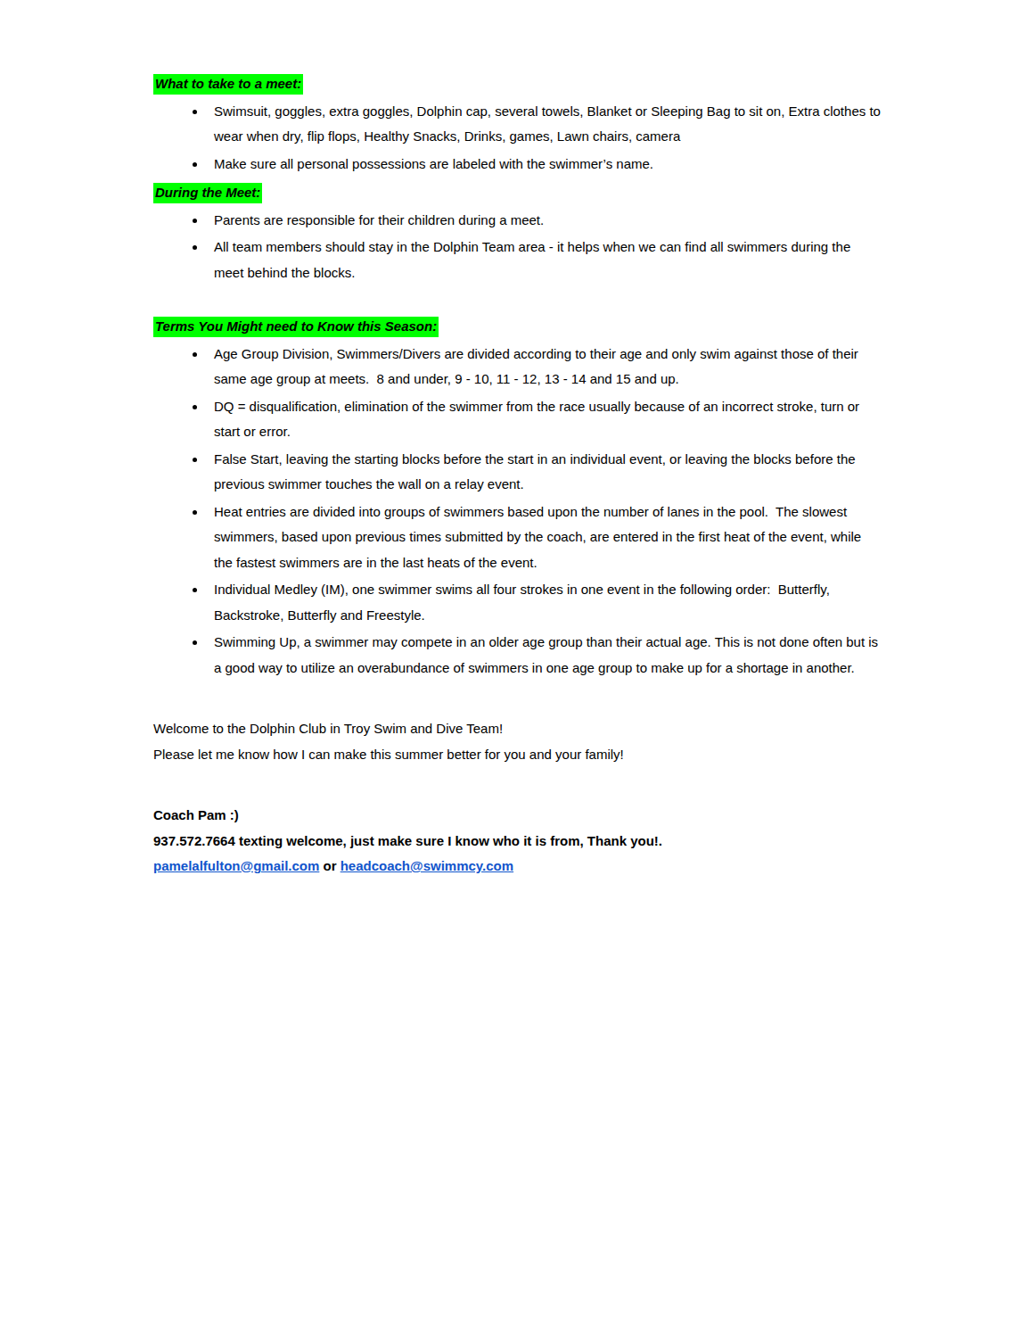What to take to a meet:
Swimsuit, goggles, extra goggles, Dolphin cap, several towels, Blanket or Sleeping Bag to sit on, Extra clothes to wear when dry, flip flops, Healthy Snacks, Drinks, games, Lawn chairs, camera
Make sure all personal possessions are labeled with the swimmer’s name.
During the Meet:
Parents are responsible for their children during a meet.
All team members should stay in the Dolphin Team area - it helps when we can find all swimmers during the meet behind the blocks.
Terms You Might need to Know this Season:
Age Group Division, Swimmers/Divers are divided according to their age and only swim against those of their same age group at meets. 8 and under, 9 - 10, 11 - 12, 13 - 14 and 15 and up.
DQ = disqualification, elimination of the swimmer from the race usually because of an incorrect stroke, turn or start or error.
False Start, leaving the starting blocks before the start in an individual event, or leaving the blocks before the previous swimmer touches the wall on a relay event.
Heat entries are divided into groups of swimmers based upon the number of lanes in the pool. The slowest swimmers, based upon previous times submitted by the coach, are entered in the first heat of the event, while the fastest swimmers are in the last heats of the event.
Individual Medley (IM), one swimmer swims all four strokes in one event in the following order: Butterfly, Backstroke, Butterfly and Freestyle.
Swimming Up, a swimmer may compete in an older age group than their actual age. This is not done often but is a good way to utilize an overabundance of swimmers in one age group to make up for a shortage in another.
Welcome to the Dolphin Club in Troy Swim and Dive Team!
Please let me know how I can make this summer better for you and your family!
Coach Pam :)
937.572.7664 texting welcome, just make sure I know who it is from, Thank you!.
pamelalfulton@gmail.com or headcoach@swimmcy.com